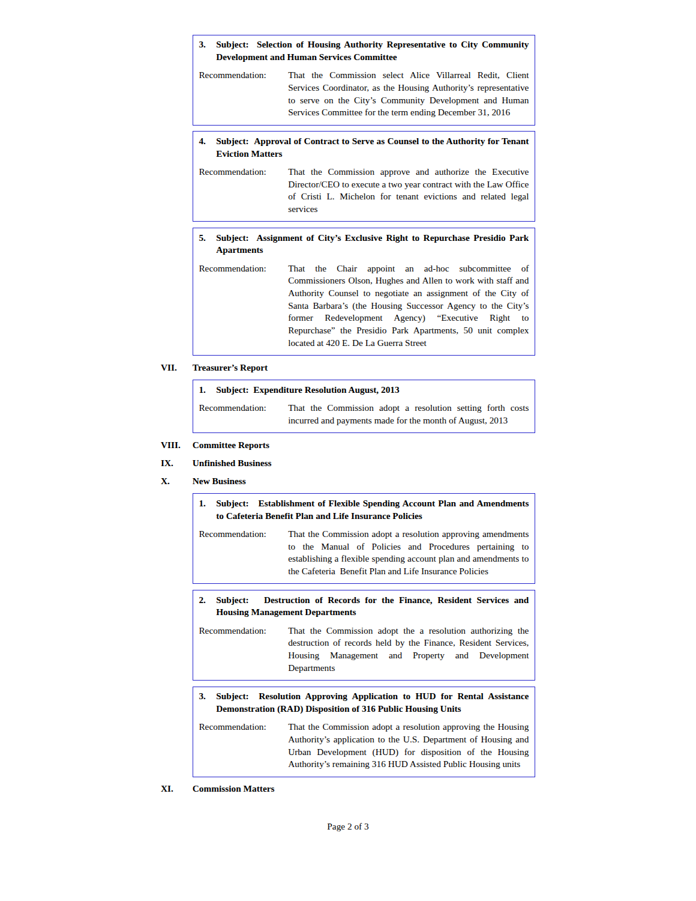3.
Subject: Selection of Housing Authority Representative to City Community Development and Human Services Committee
Recommendation:
That the Commission select Alice Villarreal Redit, Client Services Coordinator, as the Housing Authority’s representative to serve on the City’s Community Development and Human Services Committee for the term ending December 31, 2016
4.
Subject: Approval of Contract to Serve as Counsel to the Authority for Tenant Eviction Matters
Recommendation:
That the Commission approve and authorize the Executive Director/CEO to execute a two year contract with the Law Office of Cristi L. Michelon for tenant evictions and related legal services
5.
Subject: Assignment of City’s Exclusive Right to Repurchase Presidio Park Apartments
Recommendation:
That the Chair appoint an ad-hoc subcommittee of Commissioners Olson, Hughes and Allen to work with staff and Authority Counsel to negotiate an assignment of the City of Santa Barbara’s (the Housing Successor Agency to the City’s former Redevelopment Agency) “Executive Right to Repurchase” the Presidio Park Apartments, 50 unit complex located at 420 E. De La Guerra Street
VII.
Treasurer’s Report
1.
Subject: Expenditure Resolution August, 2013
Recommendation:
That the Commission adopt a resolution setting forth costs incurred and payments made for the month of August, 2013
VIII.
Committee Reports
IX.
Unfinished Business
X.
New Business
1.
Subject: Establishment of Flexible Spending Account Plan and Amendments to Cafeteria Benefit Plan and Life Insurance Policies
Recommendation:
That the Commission adopt a resolution approving amendments to the Manual of Policies and Procedures pertaining to establishing a flexible spending account plan and amendments to the Cafeteria Benefit Plan and Life Insurance Policies
2.
Subject: Destruction of Records for the Finance, Resident Services and Housing Management Departments
Recommendation:
That the Commission adopt the a resolution authorizing the destruction of records held by the Finance, Resident Services, Housing Management and Property and Development Departments
3.
Subject: Resolution Approving Application to HUD for Rental Assistance Demonstration (RAD) Disposition of 316 Public Housing Units
Recommendation:
That the Commission adopt a resolution approving the Housing Authority’s application to the U.S. Department of Housing and Urban Development (HUD) for disposition of the Housing Authority’s remaining 316 HUD Assisted Public Housing units
XI.
Commission Matters
Page 2 of 3